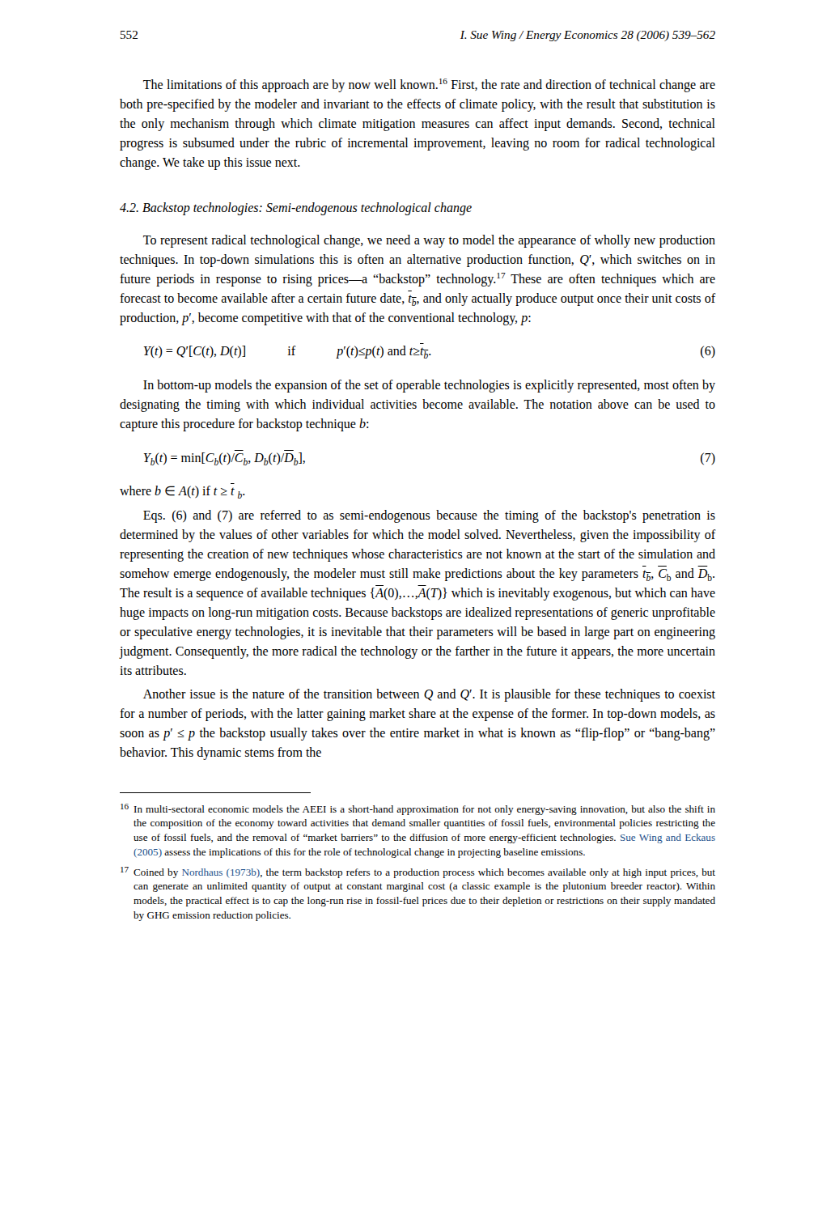552 I. Sue Wing / Energy Economics 28 (2006) 539–562
The limitations of this approach are by now well known.16 First, the rate and direction of technical change are both pre-specified by the modeler and invariant to the effects of climate policy, with the result that substitution is the only mechanism through which climate mitigation measures can affect input demands. Second, technical progress is subsumed under the rubric of incremental improvement, leaving no room for radical technological change. We take up this issue next.
4.2. Backstop technologies: Semi-endogenous technological change
To represent radical technological change, we need a way to model the appearance of wholly new production techniques. In top-down simulations this is often an alternative production function, Q′, which switches on in future periods in response to rising prices—a “backstop” technology.17 These are often techniques which are forecast to become available after a certain future date, tb, and only actually produce output once their unit costs of production, p′, become competitive with that of the conventional technology, p:
Y(t) = Q′[C(t), D(t)] if p′(t)≤p(t) and t≥tb. (6)
In bottom-up models the expansion of the set of operable technologies is explicitly represented, most often by designating the timing with which individual activities become available. The notation above can be used to capture this procedure for backstop technique b:
Yb(t) = min[Cb(t)/Cb, Db(t)/Db], (7)
where b ∈ A(t) if t ≥ t b.
Eqs. (6) and (7) are referred to as semi-endogenous because the timing of the backstop's penetration is determined by the values of other variables for which the model solved. Nevertheless, given the impossibility of representing the creation of new techniques whose characteristics are not known at the start of the simulation and somehow emerge endogenously, the modeler must still make predictions about the key parameters tb, Cb and Db. The result is a sequence of available techniques {A(0),…,A(T)} which is inevitably exogenous, but which can have huge impacts on long-run mitigation costs. Because backstops are idealized representations of generic unprofitable or speculative energy technologies, it is inevitable that their parameters will be based in large part on engineering judgment. Consequently, the more radical the technology or the farther in the future it appears, the more uncertain its attributes.
Another issue is the nature of the transition between Q and Q′. It is plausible for these techniques to coexist for a number of periods, with the latter gaining market share at the expense of the former. In top-down models, as soon as p′ ≤ p the backstop usually takes over the entire market in what is known as “flip-flop” or “bang-bang” behavior. This dynamic stems from the
16 In multi-sectoral economic models the AEEI is a short-hand approximation for not only energy-saving innovation, but also the shift in the composition of the economy toward activities that demand smaller quantities of fossil fuels, environmental policies restricting the use of fossil fuels, and the removal of “market barriers” to the diffusion of more energy-efficient technologies. Sue Wing and Eckaus (2005) assess the implications of this for the role of technological change in projecting baseline emissions.
17 Coined by Nordhaus (1973b), the term backstop refers to a production process which becomes available only at high input prices, but can generate an unlimited quantity of output at constant marginal cost (a classic example is the plutonium breeder reactor). Within models, the practical effect is to cap the long-run rise in fossil-fuel prices due to their depletion or restrictions on their supply mandated by GHG emission reduction policies.